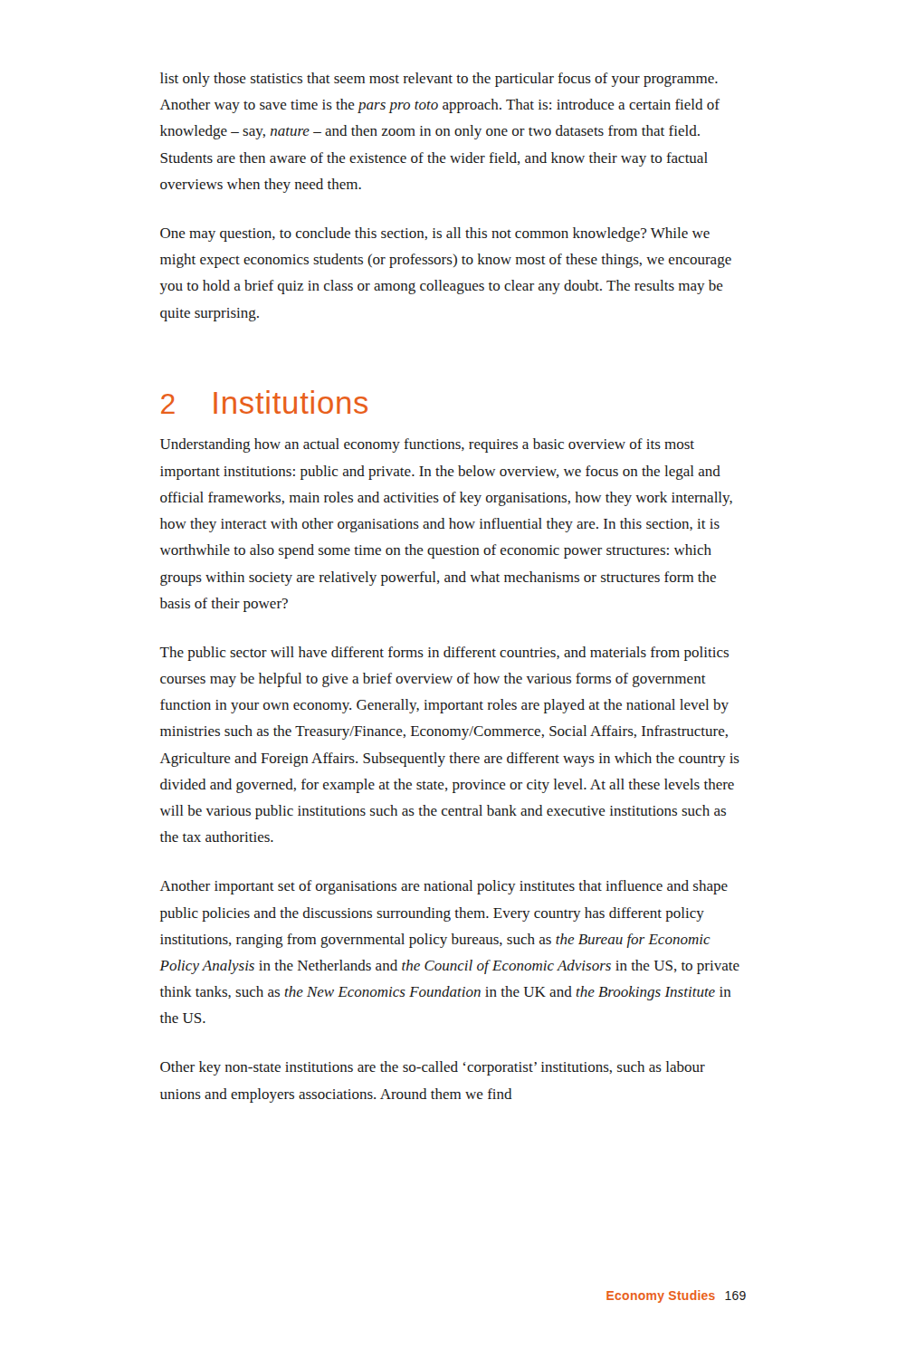list only those statistics that seem most relevant to the particular focus of your programme. Another way to save time is the pars pro toto approach. That is: introduce a certain field of knowledge – say, nature – and then zoom in on only one or two datasets from that field. Students are then aware of the existence of the wider field, and know their way to factual overviews when they need them.
One may question, to conclude this section, is all this not common knowledge? While we might expect economics students (or professors) to know most of these things, we encourage you to hold a brief quiz in class or among colleagues to clear any doubt. The results may be quite surprising.
2 Institutions
Understanding how an actual economy functions, requires a basic overview of its most important institutions: public and private. In the below overview, we focus on the legal and official frameworks, main roles and activities of key organisations, how they work internally, how they interact with other organisations and how influential they are. In this section, it is worthwhile to also spend some time on the question of economic power structures: which groups within society are relatively powerful, and what mechanisms or structures form the basis of their power?
The public sector will have different forms in different countries, and materials from politics courses may be helpful to give a brief overview of how the various forms of government function in your own economy. Generally, important roles are played at the national level by ministries such as the Treasury/Finance, Economy/Commerce, Social Affairs, Infrastructure, Agriculture and Foreign Affairs. Subsequently there are different ways in which the country is divided and governed, for example at the state, province or city level. At all these levels there will be various public institutions such as the central bank and executive institutions such as the tax authorities.
Another important set of organisations are national policy institutes that influence and shape public policies and the discussions surrounding them. Every country has different policy institutions, ranging from governmental policy bureaus, such as the Bureau for Economic Policy Analysis in the Netherlands and the Council of Economic Advisors in the US, to private think tanks, such as the New Economics Foundation in the UK and the Brookings Institute in the US.
Other key non-state institutions are the so-called ‘corporatist’ institutions, such as labour unions and employers associations. Around them we find
Economy Studies 169